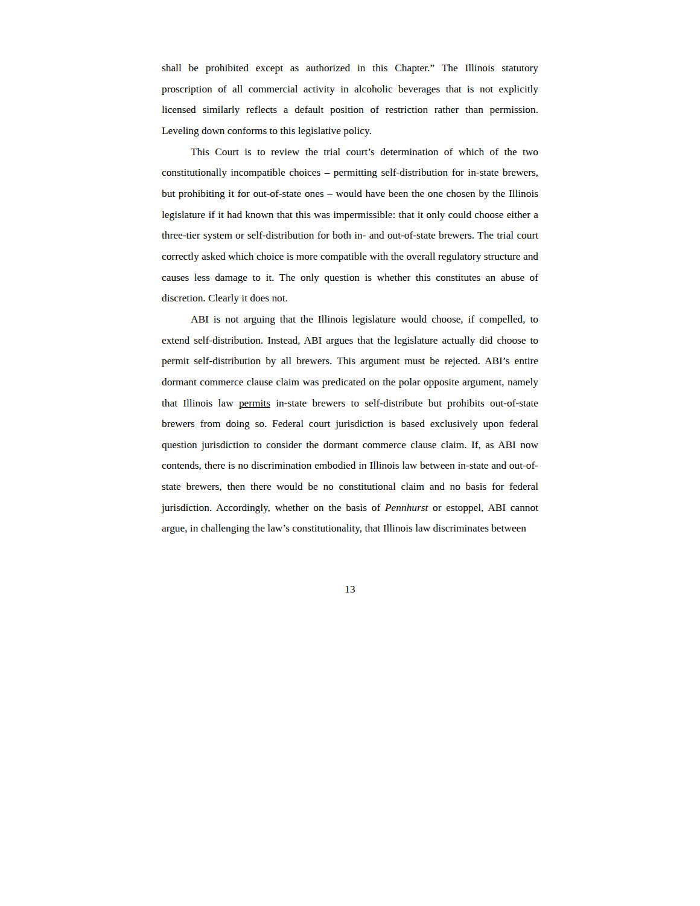shall be prohibited except as authorized in this Chapter.” The Illinois statutory proscription of all commercial activity in alcoholic beverages that is not explicitly licensed similarly reflects a default position of restriction rather than permission. Leveling down conforms to this legislative policy.
This Court is to review the trial court’s determination of which of the two constitutionally incompatible choices – permitting self-distribution for in-state brewers, but prohibiting it for out-of-state ones – would have been the one chosen by the Illinois legislature if it had known that this was impermissible: that it only could choose either a three-tier system or self-distribution for both in- and out-of-state brewers. The trial court correctly asked which choice is more compatible with the overall regulatory structure and causes less damage to it. The only question is whether this constitutes an abuse of discretion. Clearly it does not.
ABI is not arguing that the Illinois legislature would choose, if compelled, to extend self-distribution. Instead, ABI argues that the legislature actually did choose to permit self-distribution by all brewers. This argument must be rejected. ABI’s entire dormant commerce clause claim was predicated on the polar opposite argument, namely that Illinois law permits in-state brewers to self-distribute but prohibits out-of-state brewers from doing so. Federal court jurisdiction is based exclusively upon federal question jurisdiction to consider the dormant commerce clause claim. If, as ABI now contends, there is no discrimination embodied in Illinois law between in-state and out-of-state brewers, then there would be no constitutional claim and no basis for federal jurisdiction. Accordingly, whether on the basis of Pennhurst or estoppel, ABI cannot argue, in challenging the law’s constitutionality, that Illinois law discriminates between
13